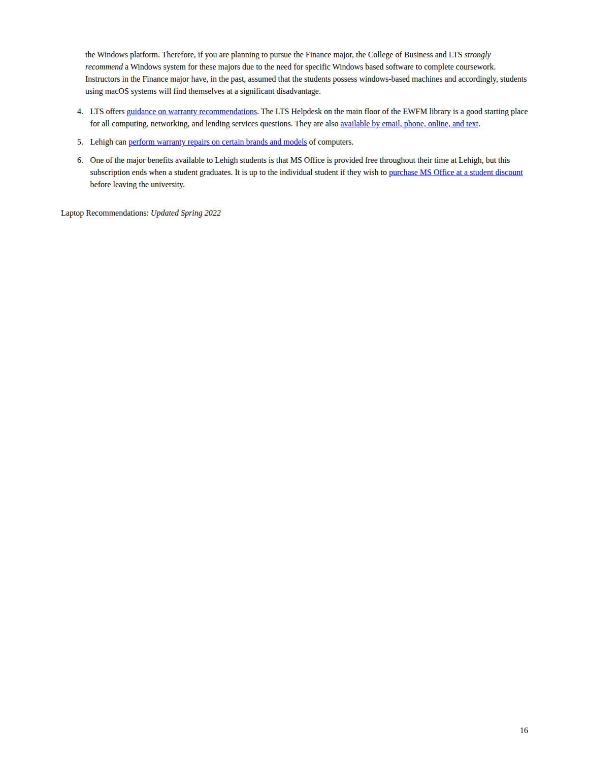the Windows platform. Therefore, if you are planning to pursue the Finance major, the College of Business and LTS strongly recommend a Windows system for these majors due to the need for specific Windows based software to complete coursework. Instructors in the Finance major have, in the past, assumed that the students possess windows-based machines and accordingly, students using macOS systems will find themselves at a significant disadvantage.
LTS offers guidance on warranty recommendations. The LTS Helpdesk on the main floor of the EWFM library is a good starting place for all computing, networking, and lending services questions. They are also available by email, phone, online, and text.
Lehigh can perform warranty repairs on certain brands and models of computers.
One of the major benefits available to Lehigh students is that MS Office is provided free throughout their time at Lehigh, but this subscription ends when a student graduates. It is up to the individual student if they wish to purchase MS Office at a student discount before leaving the university.
Laptop Recommendations: Updated Spring 2022
16